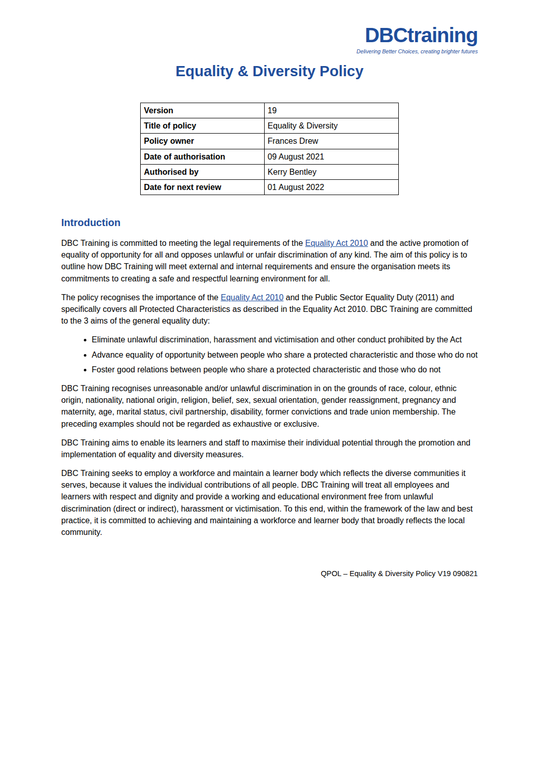DBC training
Delivering Better Choices, creating brighter futures
Equality & Diversity Policy
| Version | 19 |
| Title of policy | Equality & Diversity |
| Policy owner | Frances Drew |
| Date of authorisation | 09 August 2021 |
| Authorised by | Kerry Bentley |
| Date for next review | 01 August 2022 |
Introduction
DBC Training is committed to meeting the legal requirements of the Equality Act 2010 and the active promotion of equality of opportunity for all and opposes unlawful or unfair discrimination of any kind. The aim of this policy is to outline how DBC Training will meet external and internal requirements and ensure the organisation meets its commitments to creating a safe and respectful learning environment for all.
The policy recognises the importance of the Equality Act 2010 and the Public Sector Equality Duty (2011) and specifically covers all Protected Characteristics as described in the Equality Act 2010. DBC Training are committed to the 3 aims of the general equality duty:
Eliminate unlawful discrimination, harassment and victimisation and other conduct prohibited by the Act
Advance equality of opportunity between people who share a protected characteristic and those who do not
Foster good relations between people who share a protected characteristic and those who do not
DBC Training recognises unreasonable and/or unlawful discrimination in on the grounds of race, colour, ethnic origin, nationality, national origin, religion, belief, sex, sexual orientation, gender reassignment, pregnancy and maternity, age, marital status, civil partnership, disability, former convictions and trade union membership. The preceding examples should not be regarded as exhaustive or exclusive.
DBC Training aims to enable its learners and staff to maximise their individual potential through the promotion and implementation of equality and diversity measures.
DBC Training seeks to employ a workforce and maintain a learner body which reflects the diverse communities it serves, because it values the individual contributions of all people. DBC Training will treat all employees and learners with respect and dignity and provide a working and educational environment free from unlawful discrimination (direct or indirect), harassment or victimisation. To this end, within the framework of the law and best practice, it is committed to achieving and maintaining a workforce and learner body that broadly reflects the local community.
QPOL – Equality & Diversity Policy V19 090821